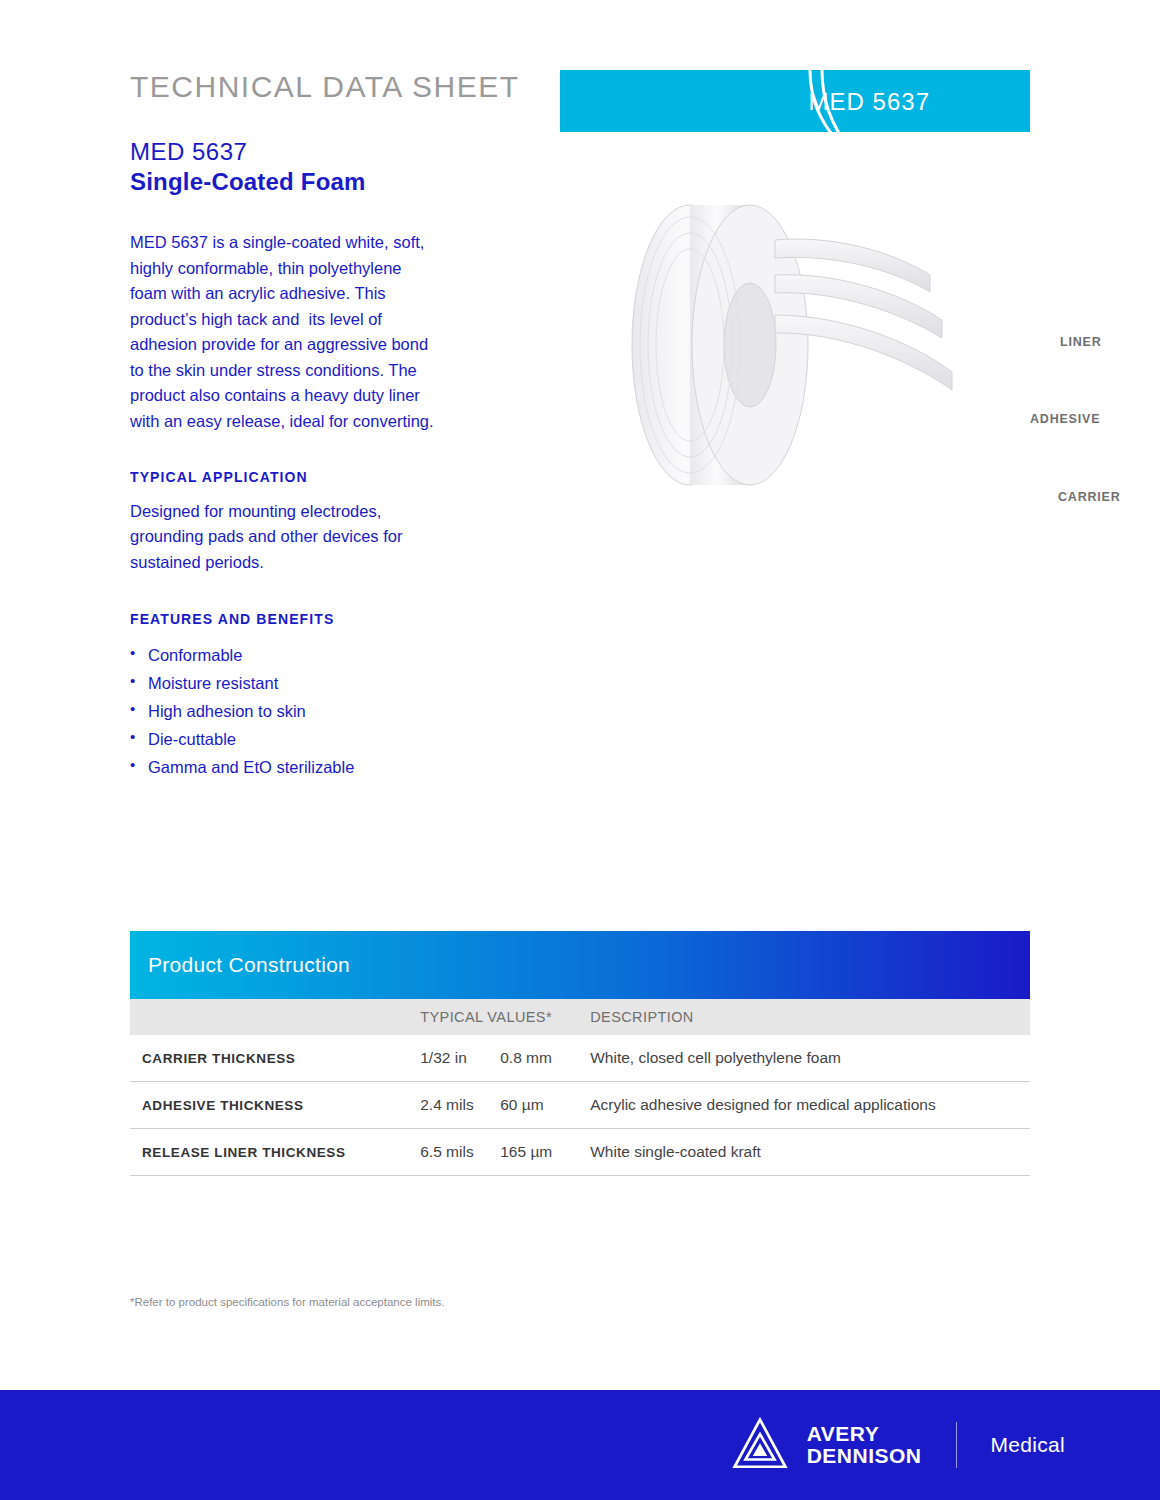TECHNICAL DATA SHEET
MED 5637
Single-Coated Foam
MED 5637
LINER
ADHESIVE
CARRIER
MED 5637 is a single-coated white, soft, highly conformable, thin polyethylene foam with an acrylic adhesive. This product’s high tack and its level of adhesion provide for an aggressive bond to the skin under stress conditions. The product also contains a heavy duty liner with an easy release, ideal for converting.
TYPICAL APPLICATION
Designed for mounting electrodes, grounding pads and other devices for sustained periods.
FEATURES AND BENEFITS
Conformable
Moisture resistant
High adhesion to skin
Die-cuttable
Gamma and EtO sterilizable
Product Construction
| | TYPICAL VALUES* | DESCRIPTION |
| --- | --- | --- |
| CARRIER THICKNESS | 1/32 in | 0.8 mm | White, closed cell polyethylene foam |
| ADHESIVE THICKNESS | 2.4 mils | 60 µm | Acrylic adhesive designed for medical applications |
| RELEASE LINER THICKNESS | 6.5 mils | 165 µm | White single-coated kraft |
*Refer to product specifications for material acceptance limits.
AVERY
DENNISON
Medical